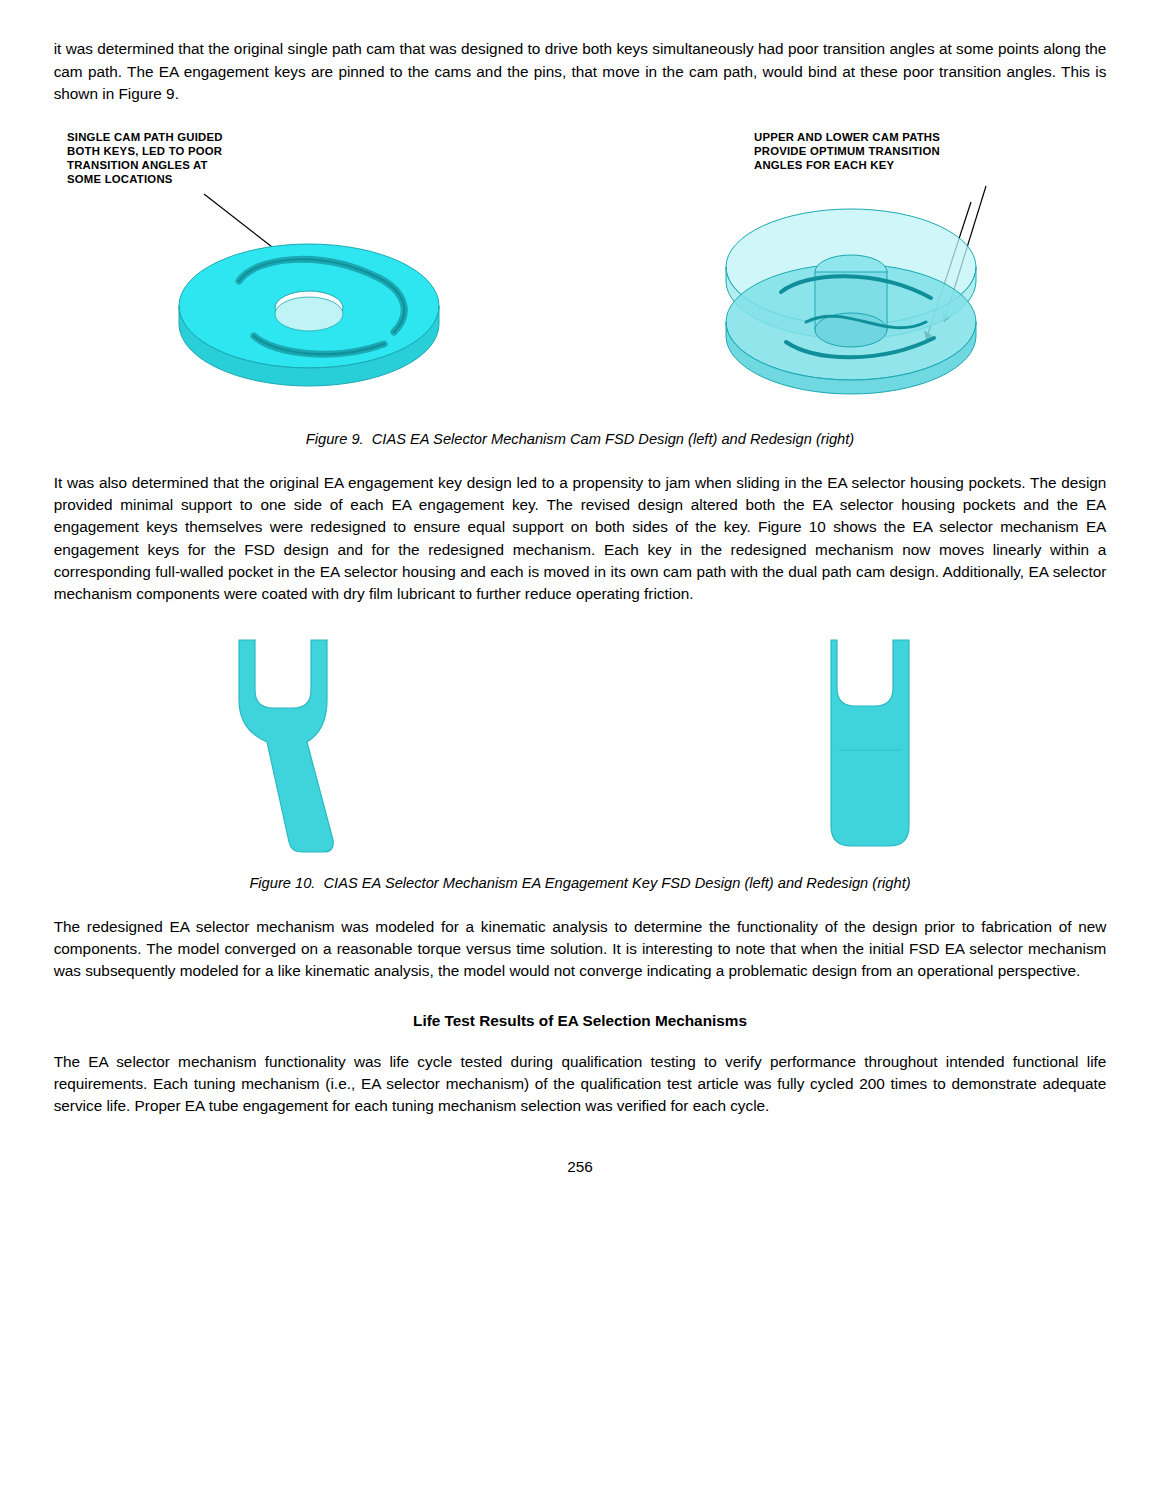it was determined that the original single path cam that was designed to drive both keys simultaneously had poor transition angles at some points along the cam path. The EA engagement keys are pinned to the cams and the pins, that move in the cam path, would bind at these poor transition angles. This is shown in Figure 9.
Single cam path guided
both keys, led to poor
transition angles at
some locations
Upper and lower cam paths
provide optimum transition
angles for each key
Figure 9. CIAS EA Selector Mechanism Cam FSD Design (left) and Redesign (right)
It was also determined that the original EA engagement key design led to a propensity to jam when sliding in the EA selector housing pockets. The design provided minimal support to one side of each EA engagement key. The revised design altered both the EA selector housing pockets and the EA engagement keys themselves were redesigned to ensure equal support on both sides of the key. Figure 10 shows the EA selector mechanism EA engagement keys for the FSD design and for the redesigned mechanism. Each key in the redesigned mechanism now moves linearly within a corresponding full-walled pocket in the EA selector housing and each is moved in its own cam path with the dual path cam design. Additionally, EA selector mechanism components were coated with dry film lubricant to further reduce operating friction.
Figure 10. CIAS EA Selector Mechanism EA Engagement Key FSD Design (left) and Redesign (right)
The redesigned EA selector mechanism was modeled for a kinematic analysis to determine the functionality of the design prior to fabrication of new components. The model converged on a reasonable torque versus time solution. It is interesting to note that when the initial FSD EA selector mechanism was subsequently modeled for a like kinematic analysis, the model would not converge indicating a problematic design from an operational perspective.
Life Test Results of EA Selection Mechanisms
The EA selector mechanism functionality was life cycle tested during qualification testing to verify performance throughout intended functional life requirements. Each tuning mechanism (i.e., EA selector mechanism) of the qualification test article was fully cycled 200 times to demonstrate adequate service life. Proper EA tube engagement for each tuning mechanism selection was verified for each cycle.
256